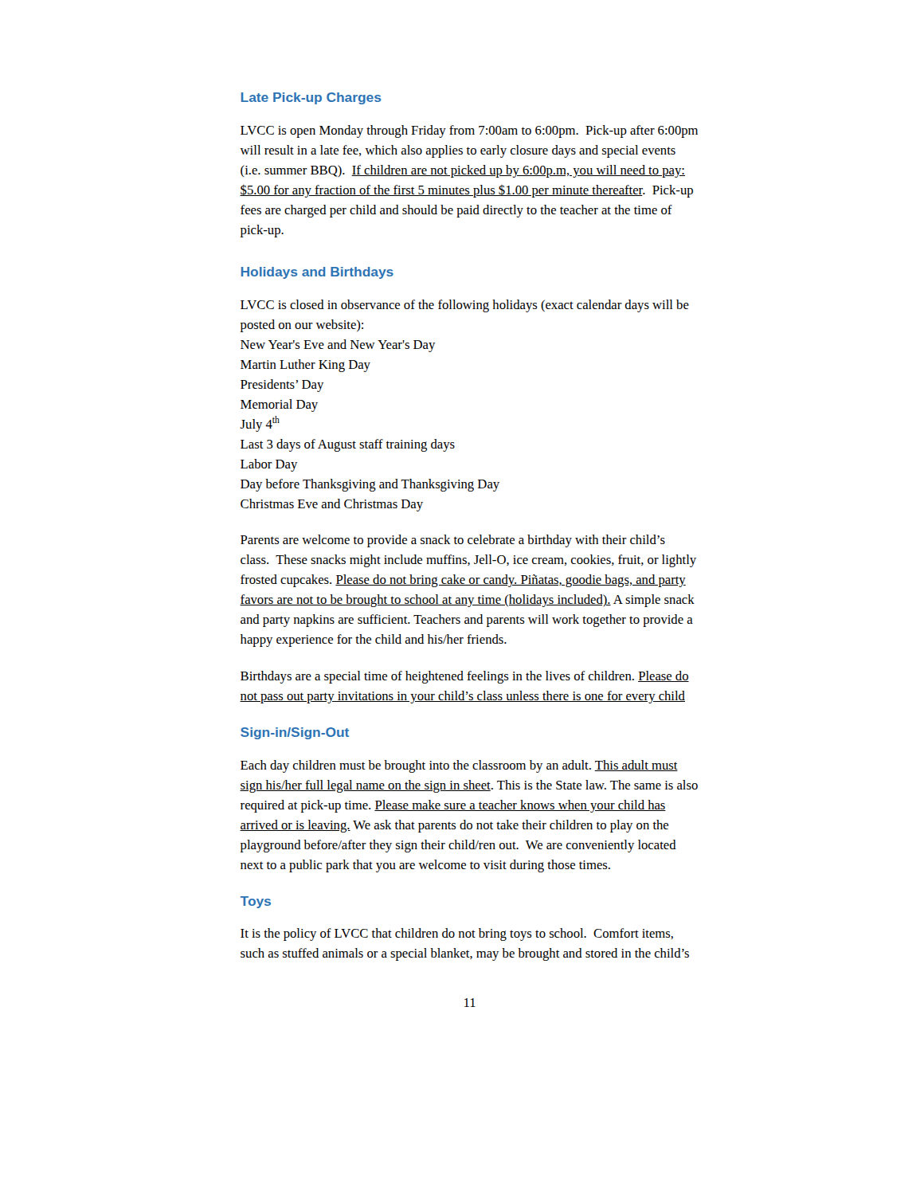Late Pick-up Charges
LVCC is open Monday through Friday from 7:00am to 6:00pm. Pick-up after 6:00pm will result in a late fee, which also applies to early closure days and special events (i.e. summer BBQ). If children are not picked up by 6:00p.m, you will need to pay: $5.00 for any fraction of the first 5 minutes plus $1.00 per minute thereafter. Pick-up fees are charged per child and should be paid directly to the teacher at the time of pick-up.
Holidays and Birthdays
LVCC is closed in observance of the following holidays (exact calendar days will be posted on our website):
New Year's Eve and New Year's Day
Martin Luther King Day
Presidents’ Day
Memorial Day
July 4th
Last 3 days of August staff training days
Labor Day
Day before Thanksgiving and Thanksgiving Day
Christmas Eve and Christmas Day
Parents are welcome to provide a snack to celebrate a birthday with their child’s class. These snacks might include muffins, Jell-O, ice cream, cookies, fruit, or lightly frosted cupcakes. Please do not bring cake or candy. Piñatas, goodie bags, and party favors are not to be brought to school at any time (holidays included). A simple snack and party napkins are sufficient. Teachers and parents will work together to provide a happy experience for the child and his/her friends.
Birthdays are a special time of heightened feelings in the lives of children. Please do not pass out party invitations in your child’s class unless there is one for every child
Sign-in/Sign-Out
Each day children must be brought into the classroom by an adult. This adult must sign his/her full legal name on the sign in sheet. This is the State law. The same is also required at pick-up time. Please make sure a teacher knows when your child has arrived or is leaving. We ask that parents do not take their children to play on the playground before/after they sign their child/ren out. We are conveniently located next to a public park that you are welcome to visit during those times.
Toys
It is the policy of LVCC that children do not bring toys to school. Comfort items, such as stuffed animals or a special blanket, may be brought and stored in the child’s
11